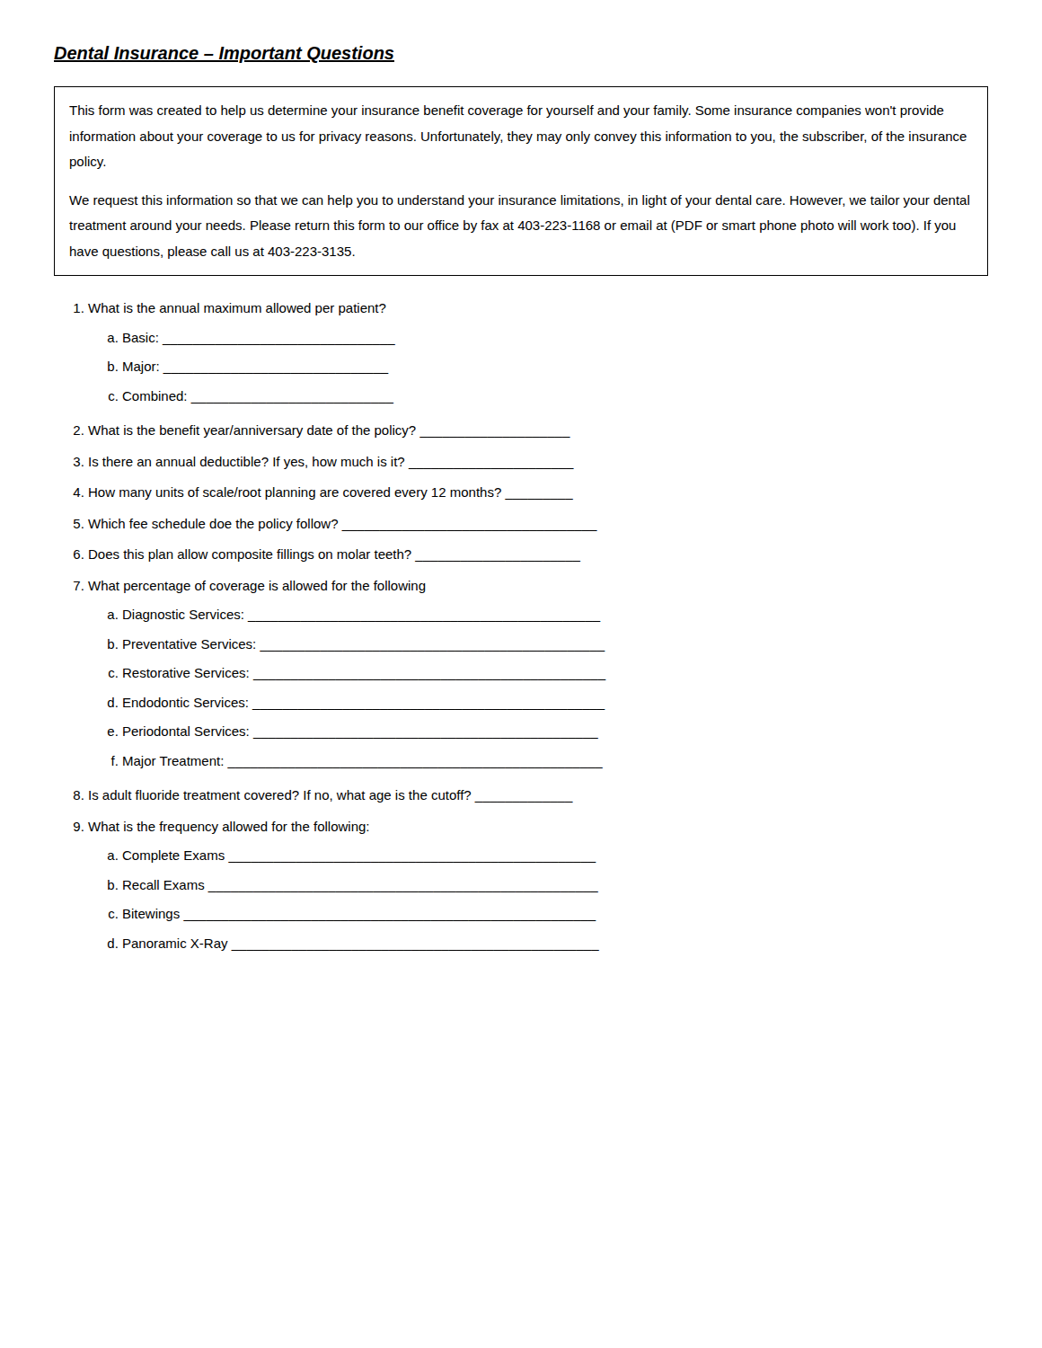Dental Insurance – Important Questions
This form was created to help us determine your insurance benefit coverage for yourself and your family. Some insurance companies won't provide information about your coverage to us for privacy reasons. Unfortunately, they may only convey this information to you, the subscriber, of the insurance policy.
We request this information so that we can help you to understand your insurance limitations, in light of your dental care. However, we tailor your dental treatment around your needs. Please return this form to our office by fax at 403-223-1168 or email at (PDF or smart phone photo will work too). If you have questions, please call us at 403-223-3135.
What is the annual maximum allowed per patient?
Basic: _______________________________
Major: ______________________________
Combined: ___________________________
What is the benefit year/anniversary date of the policy? ____________________
Is there an annual deductible? If yes, how much is it? ______________________
How many units of scale/root planning are covered every 12 months? _________
Which fee schedule doe the policy follow? __________________________________
Does this plan allow composite fillings on molar teeth? ______________________
What percentage of coverage is allowed for the following
Diagnostic Services: _______________________________________________
Preventative Services: ______________________________________________
Restorative Services: _______________________________________________
Endodontic Services: _______________________________________________
Periodontal Services: ______________________________________________
Major Treatment: __________________________________________________
Is adult fluoride treatment covered? If no, what age is the cutoff? _____________
What is the frequency allowed for the following:
Complete Exams _________________________________________________
Recall Exams ____________________________________________________
Bitewings _______________________________________________________
Panoramic X-Ray _________________________________________________